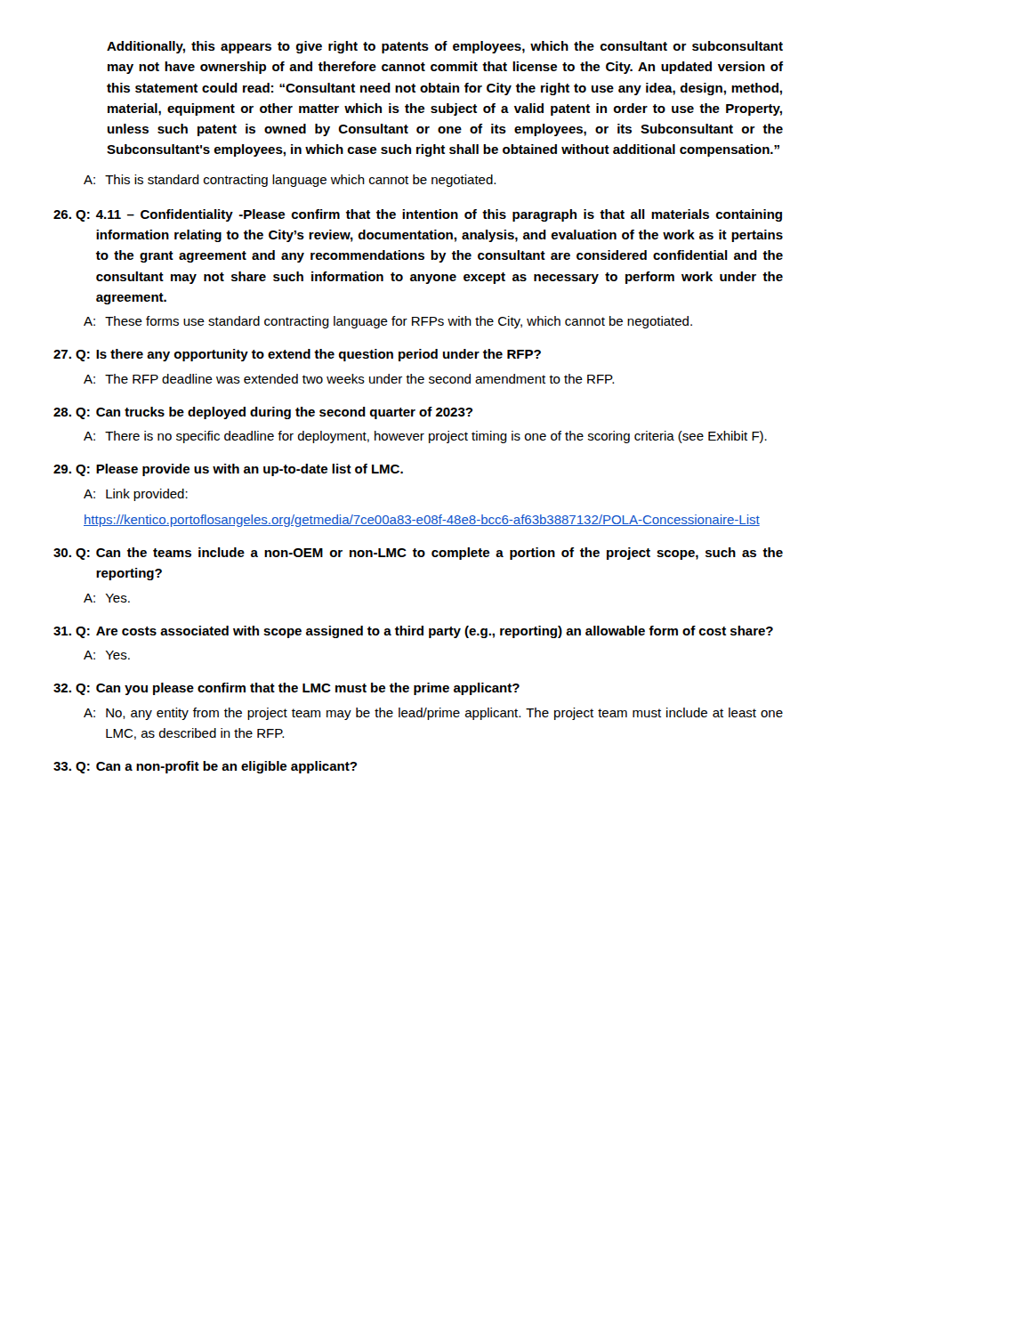Additionally, this appears to give right to patents of employees, which the consultant or subconsultant may not have ownership of and therefore cannot commit that license to the City. An updated version of this statement could read: “Consultant need not obtain for City the right to use any idea, design, method, material, equipment or other matter which is the subject of a valid patent in order to use the Property, unless such patent is owned by Consultant or one of its employees, or its Subconsultant or the Subconsultant's employees, in which case such right shall be obtained without additional compensation.”
A: This is standard contracting language which cannot be negotiated.
26. Q: 4.11 – Confidentiality -Please confirm that the intention of this paragraph is that all materials containing information relating to the City’s review, documentation, analysis, and evaluation of the work as it pertains to the grant agreement and any recommendations by the consultant are considered confidential and the consultant may not share such information to anyone except as necessary to perform work under the agreement.
A: These forms use standard contracting language for RFPs with the City, which cannot be negotiated.
27. Q: Is there any opportunity to extend the question period under the RFP?
A: The RFP deadline was extended two weeks under the second amendment to the RFP.
28. Q: Can trucks be deployed during the second quarter of 2023?
A: There is no specific deadline for deployment, however project timing is one of the scoring criteria (see Exhibit F).
29. Q: Please provide us with an up-to-date list of LMC.
A: Link provided:
https://kentico.portoflosangeles.org/getmedia/7ce00a83-e08f-48e8-bcc6-af63b3887132/POLA-Concessionaire-List
30. Q: Can the teams include a non-OEM or non-LMC to complete a portion of the project scope, such as the reporting?
A: Yes.
31. Q: Are costs associated with scope assigned to a third party (e.g., reporting) an allowable form of cost share?
A: Yes.
32. Q: Can you please confirm that the LMC must be the prime applicant?
A: No, any entity from the project team may be the lead/prime applicant. The project team must include at least one LMC, as described in the RFP.
33. Q: Can a non-profit be an eligible applicant?